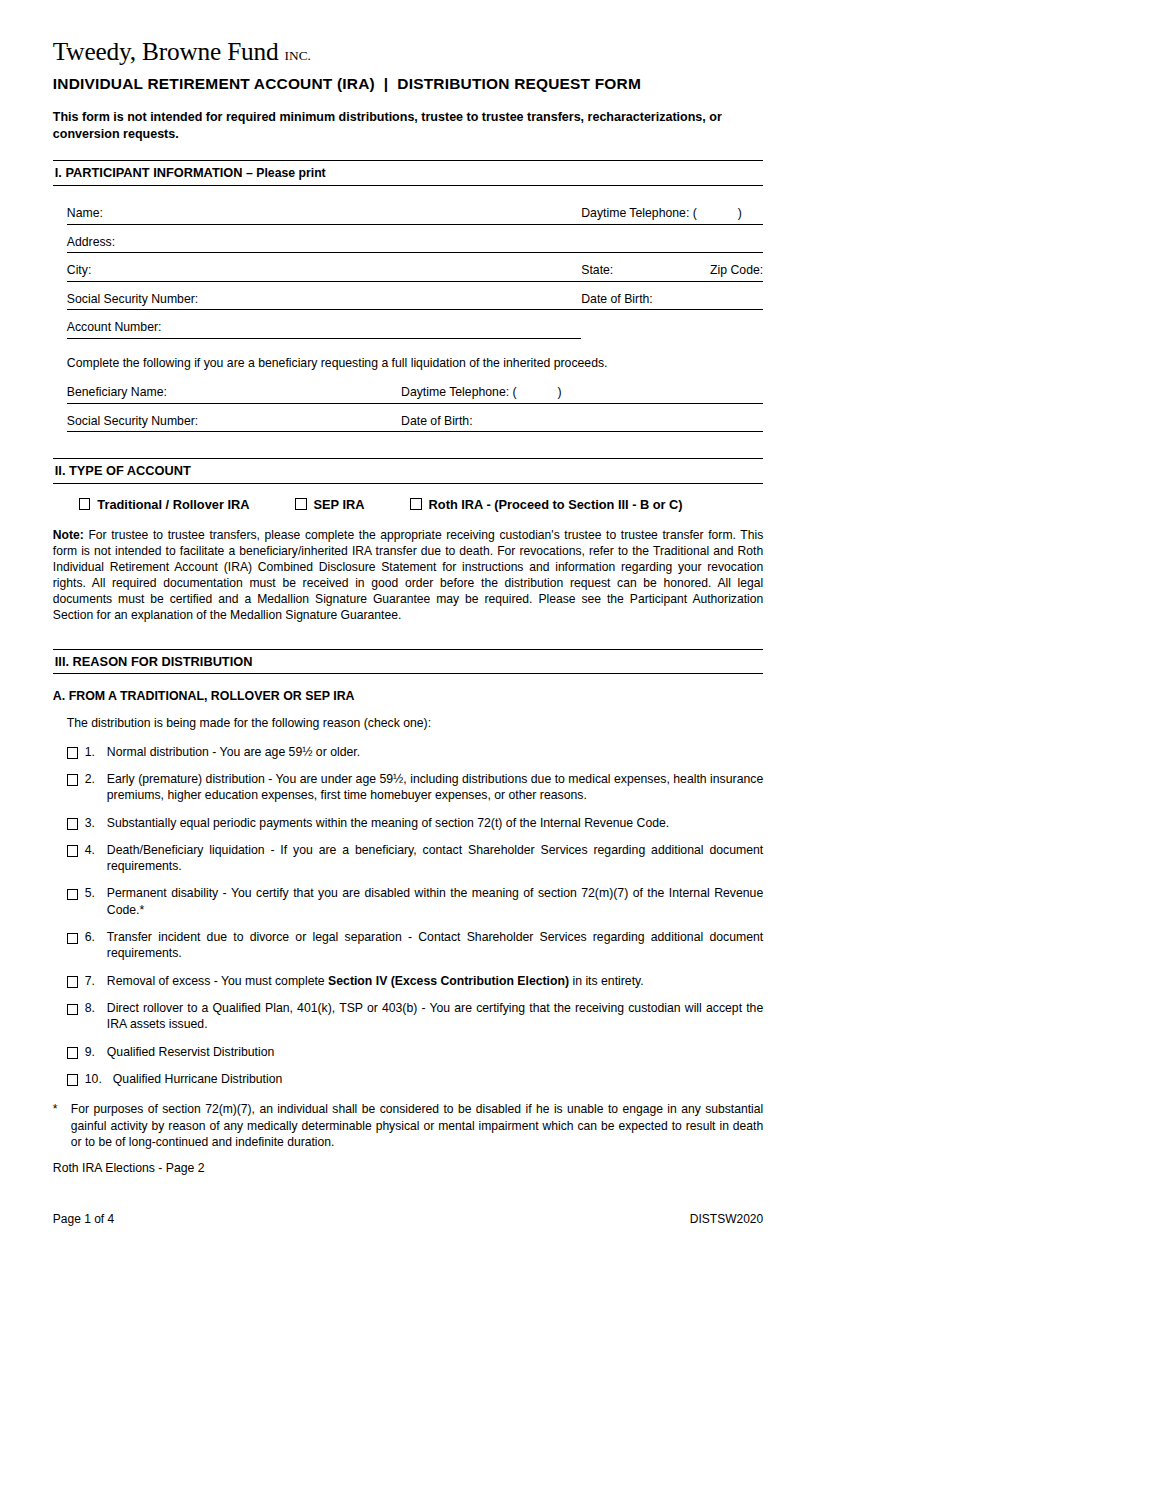Tweedy, Browne Fund INC.
INDIVIDUAL RETIREMENT ACCOUNT (IRA) | DISTRIBUTION REQUEST FORM
This form is not intended for required minimum distributions, trustee to trustee transfers, recharacterizations, or conversion requests.
I. PARTICIPANT INFORMATION – Please print
| Name: | | Daytime Telephone: ( ) |
| Address: |
| City: | | State: Zip Code: |
| Social Security Number: | | Date of Birth: |
| Account Number: | | |
Complete the following if you are a beneficiary requesting a full liquidation of the inherited proceeds.
| Beneficiary Name: | | Daytime Telephone: ( ) |
| Social Security Number: | | Date of Birth: |
II. TYPE OF ACCOUNT
Traditional / Rollover IRA SEP IRA Roth IRA - (Proceed to Section III - B or C)
Note: For trustee to trustee transfers, please complete the appropriate receiving custodian's trustee to trustee transfer form. This form is not intended to facilitate a beneficiary/inherited IRA transfer due to death. For revocations, refer to the Traditional and Roth Individual Retirement Account (IRA) Combined Disclosure Statement for instructions and information regarding your revocation rights. All required documentation must be received in good order before the distribution request can be honored. All legal documents must be certified and a Medallion Signature Guarantee may be required. Please see the Participant Authorization Section for an explanation of the Medallion Signature Guarantee.
III. REASON FOR DISTRIBUTION
A. FROM A TRADITIONAL, ROLLOVER OR SEP IRA
The distribution is being made for the following reason (check one):
1. Normal distribution - You are age 59½ or older.
2. Early (premature) distribution - You are under age 59½, including distributions due to medical expenses, health insurance premiums, higher education expenses, first time homebuyer expenses, or other reasons.
3. Substantially equal periodic payments within the meaning of section 72(t) of the Internal Revenue Code.
4. Death/Beneficiary liquidation - If you are a beneficiary, contact Shareholder Services regarding additional document requirements.
5. Permanent disability - You certify that you are disabled within the meaning of section 72(m)(7) of the Internal Revenue Code.*
6. Transfer incident due to divorce or legal separation - Contact Shareholder Services regarding additional document requirements.
7. Removal of excess - You must complete Section IV (Excess Contribution Election) in its entirety.
8. Direct rollover to a Qualified Plan, 401(k), TSP or 403(b) - You are certifying that the receiving custodian will accept the IRA assets issued.
9. Qualified Reservist Distribution
10. Qualified Hurricane Distribution
*For purposes of section 72(m)(7), an individual shall be considered to be disabled if he is unable to engage in any substantial gainful activity by reason of any medically determinable physical or mental impairment which can be expected to result in death or to be of long-continued and indefinite duration.
Roth IRA Elections - Page 2
Page 1 of 4 DISTSW2020